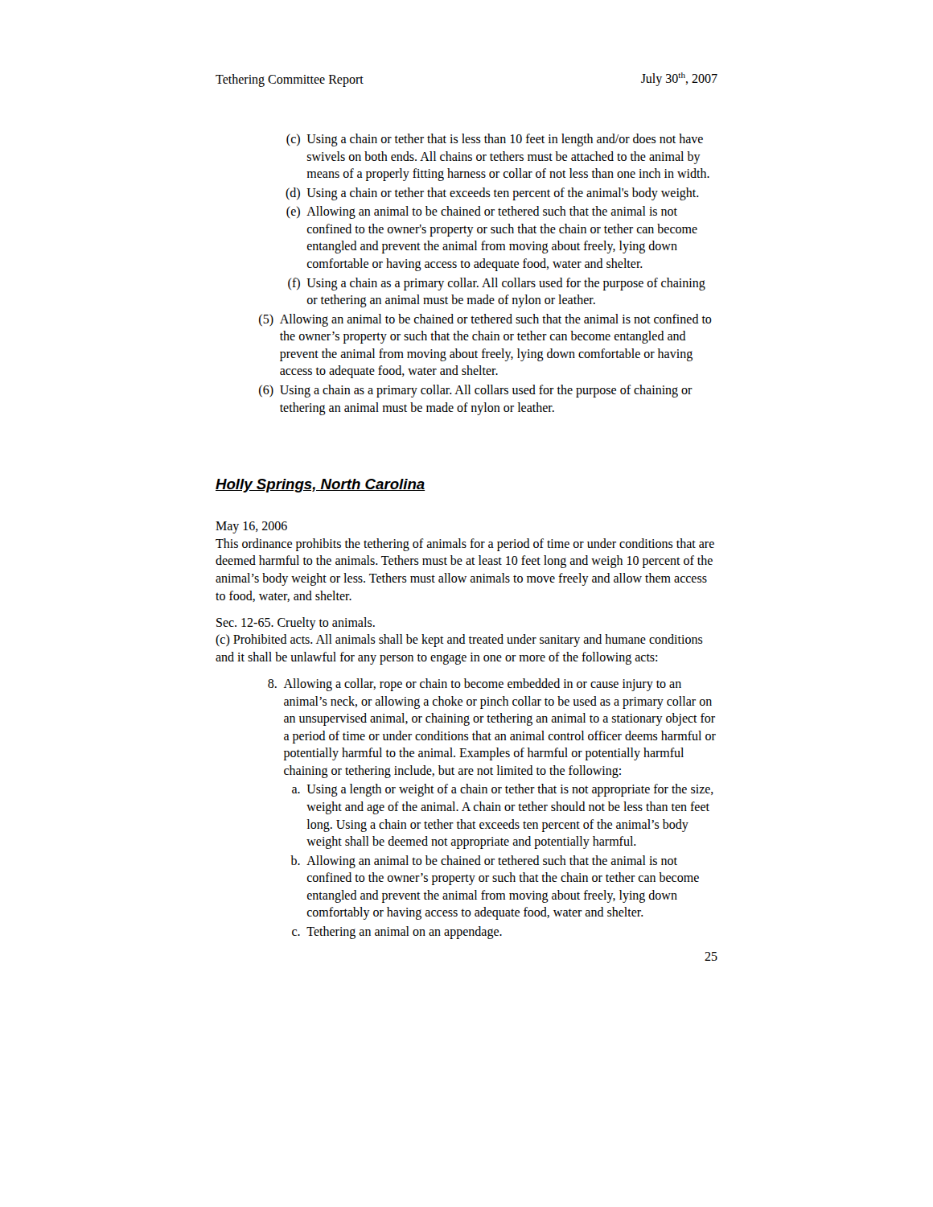Tethering Committee Report
July 30th, 2007
(c)
Using a chain or tether that is less than 10 feet in length and/or does not have swivels on both ends. All chains or tethers must be attached to the animal by means of a properly fitting harness or collar of not less than one inch in width.
(d)
Using a chain or tether that exceeds ten percent of the animal's body weight.
(e)
Allowing an animal to be chained or tethered such that the animal is not confined to the owner's property or such that the chain or tether can become entangled and prevent the animal from moving about freely, lying down comfortable or having access to adequate food, water and shelter.
(f)
Using a chain as a primary collar. All collars used for the purpose of chaining or tethering an animal must be made of nylon or leather.
(5)
Allowing an animal to be chained or tethered such that the animal is not confined to the owner’s property or such that the chain or tether can become entangled and prevent the animal from moving about freely, lying down comfortable or having access to adequate food, water and shelter.
(6)
Using a chain as a primary collar. All collars used for the purpose of chaining or tethering an animal must be made of nylon or leather.
Holly Springs, North Carolina
May 16, 2006
This ordinance prohibits the tethering of animals for a period of time or under conditions that are deemed harmful to the animals. Tethers must be at least 10 feet long and weigh 10 percent of the animal’s body weight or less. Tethers must allow animals to move freely and allow them access to food, water, and shelter.
Sec. 12-65. Cruelty to animals.
(c) Prohibited acts. All animals shall be kept and treated under sanitary and humane conditions and it shall be unlawful for any person to engage in one or more of the following acts:
8.
Allowing a collar, rope or chain to become embedded in or cause injury to an animal’s neck, or allowing a choke or pinch collar to be used as a primary collar on an unsupervised animal, or chaining or tethering an animal to a stationary object for a period of time or under conditions that an animal control officer deems harmful or potentially harmful to the animal. Examples of harmful or potentially harmful chaining or tethering include, but are not limited to the following:
a.
Using a length or weight of a chain or tether that is not appropriate for the size, weight and age of the animal. A chain or tether should not be less than ten feet long. Using a chain or tether that exceeds ten percent of the animal’s body weight shall be deemed not appropriate and potentially harmful.
b.
Allowing an animal to be chained or tethered such that the animal is not confined to the owner’s property or such that the chain or tether can become entangled and prevent the animal from moving about freely, lying down comfortably or having access to adequate food, water and shelter.
c.
Tethering an animal on an appendage.
25